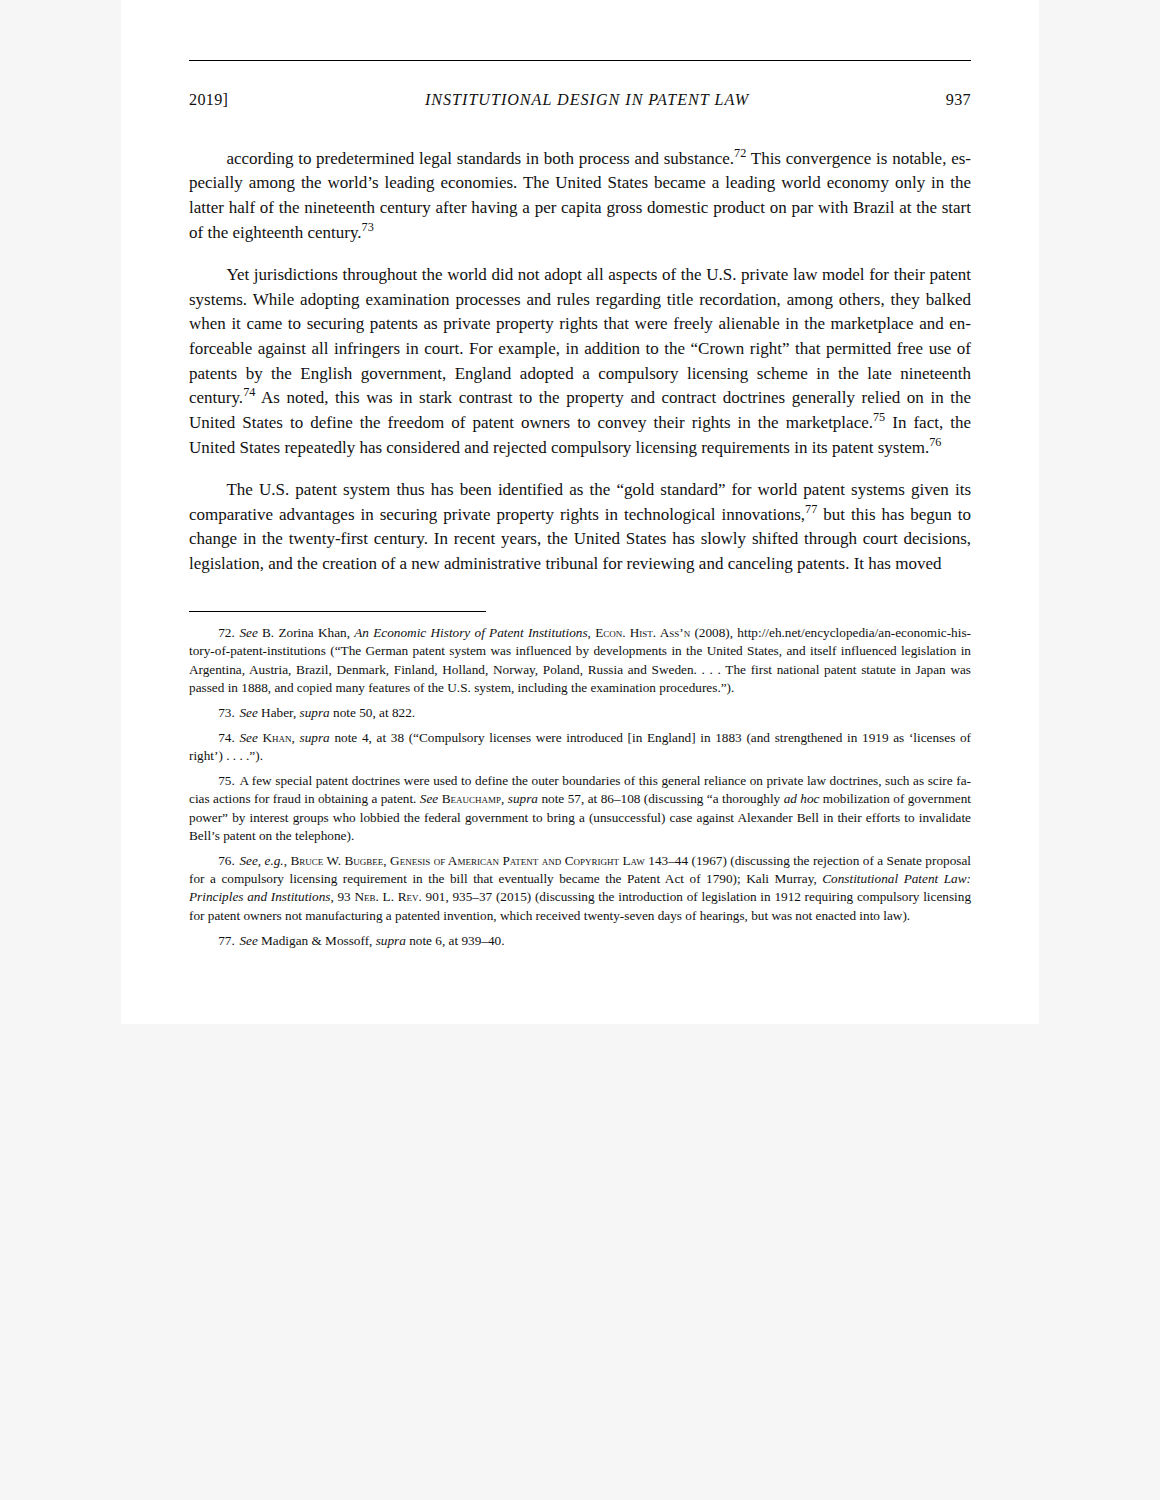2019] Institutional Design in Patent Law 937
according to predetermined legal standards in both process and substance.72 This convergence is notable, especially among the world’s leading economies. The United States became a leading world economy only in the latter half of the nineteenth century after having a per capita gross domestic product on par with Brazil at the start of the eighteenth century.73
Yet jurisdictions throughout the world did not adopt all aspects of the U.S. private law model for their patent systems. While adopting examination processes and rules regarding title recordation, among others, they balked when it came to securing patents as private property rights that were freely alienable in the marketplace and enforceable against all infringers in court. For example, in addition to the “Crown right” that permitted free use of patents by the English government, England adopted a compulsory licensing scheme in the late nineteenth century.74 As noted, this was in stark contrast to the property and contract doctrines generally relied on in the United States to define the freedom of patent owners to convey their rights in the marketplace.75 In fact, the United States repeatedly has considered and rejected compulsory licensing requirements in its patent system.76
The U.S. patent system thus has been identified as the “gold standard” for world patent systems given its comparative advantages in securing private property rights in technological innovations,77 but this has begun to change in the twenty-first century. In recent years, the United States has slowly shifted through court decisions, legislation, and the creation of a new administrative tribunal for reviewing and canceling patents. It has moved
72. See B. Zorina Khan, An Economic History of Patent Institutions, Econ. Hist. Ass’n (2008), http://eh.net/encyclopedia/an-economic-history-of-patent-institutions (“The German patent system was influenced by developments in the United States, and itself influenced legislation in Argentina, Austria, Brazil, Denmark, Finland, Holland, Norway, Poland, Russia and Sweden. . . . The first national patent statute in Japan was passed in 1888, and copied many features of the U.S. system, including the examination procedures.”).
73. See Haber, supra note 50, at 822.
74. See Khan, supra note 4, at 38 (“Compulsory licenses were introduced [in England] in 1883 (and strengthened in 1919 as ‘licenses of right’) . . . .”).
75. A few special patent doctrines were used to define the outer boundaries of this general reliance on private law doctrines, such as scire facias actions for fraud in obtaining a patent. See Beauchamp, supra note 57, at 86–108 (discussing “a thoroughly ad hoc mobilization of government power” by interest groups who lobbied the federal government to bring a (unsuccessful) case against Alexander Bell in their efforts to invalidate Bell’s patent on the telephone).
76. See, e.g., Bruce W. Bugbee, Genesis of American Patent and Copyright Law 143–44 (1967) (discussing the rejection of a Senate proposal for a compulsory licensing requirement in the bill that eventually became the Patent Act of 1790); Kali Murray, Constitutional Patent Law: Principles and Institutions, 93 Neb. L. Rev. 901, 935–37 (2015) (discussing the introduction of legislation in 1912 requiring compulsory licensing for patent owners not manufacturing a patented invention, which received twenty-seven days of hearings, but was not enacted into law).
77. See Madigan & Mossoff, supra note 6, at 939–40.